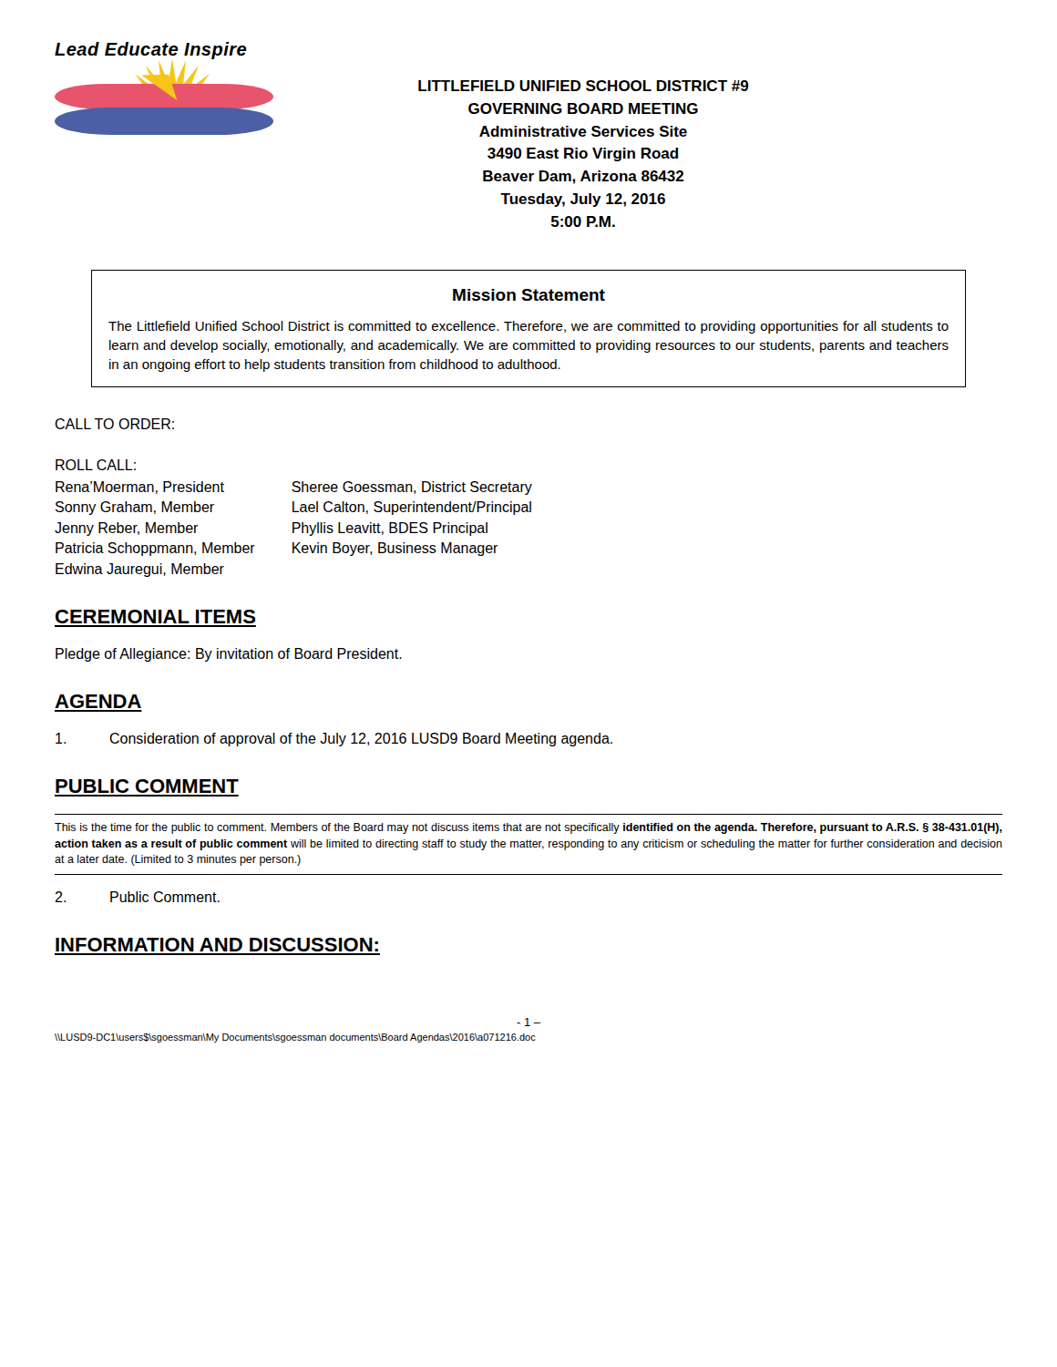Lead Educate Inspire
LITTLEFIELD UNIFIED SCHOOL DISTRICT #9
GOVERNING BOARD MEETING
Administrative Services Site
3490 East Rio Virgin Road
Beaver Dam, Arizona 86432
Tuesday, July 12, 2016
5:00 P.M.
Mission Statement
The Littlefield Unified School District is committed to excellence. Therefore, we are committed to providing opportunities for all students to learn and develop socially, emotionally, and academically. We are committed to providing resources to our students, parents and teachers in an ongoing effort to help students transition from childhood to adulthood.
CALL TO ORDER:
ROLL CALL:
| Rena’Moerman, President | Sheree Goessman, District Secretary |
| Sonny Graham, Member | Lael Calton, Superintendent/Principal |
| Jenny Reber, Member | Phyllis Leavitt, BDES Principal |
| Patricia Schoppmann, Member | Kevin Boyer, Business Manager |
| Edwina Jauregui, Member | |
CEREMONIAL ITEMS
Pledge of Allegiance: By invitation of Board President.
AGENDA
1. Consideration of approval of the July 12, 2016 LUSD9 Board Meeting agenda.
PUBLIC COMMENT
This is the time for the public to comment. Members of the Board may not discuss items that are not specifically identified on the agenda. Therefore, pursuant to A.R.S. § 38-431.01(H), action taken as a result of public comment will be limited to directing staff to study the matter, responding to any criticism or scheduling the matter for further consideration and decision at a later date. (Limited to 3 minutes per person.)
2. Public Comment.
INFORMATION AND DISCUSSION:
- 1 –
\\LUSD9-DC1\users$\sgoessman\My Documents\sgoessman documents\Board Agendas\2016\a071216.doc